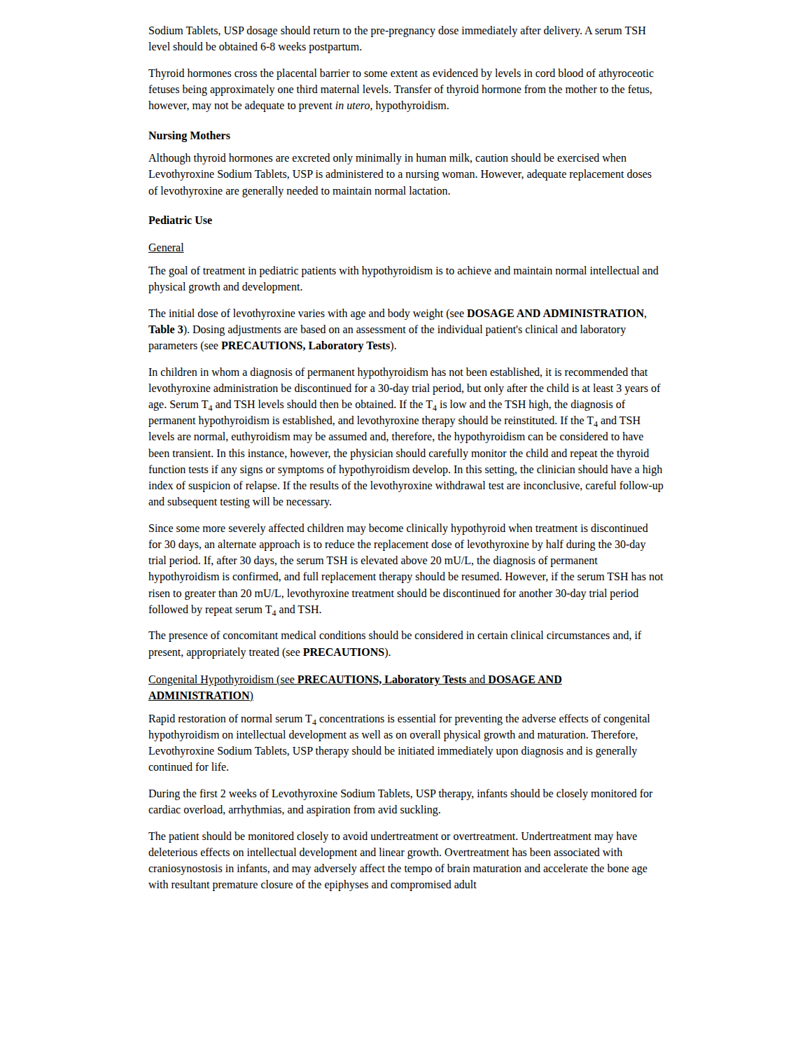Sodium Tablets, USP dosage should return to the pre-pregnancy dose immediately after delivery. A serum TSH level should be obtained 6-8 weeks postpartum.
Thyroid hormones cross the placental barrier to some extent as evidenced by levels in cord blood of athyroceotic fetuses being approximately one third maternal levels. Transfer of thyroid hormone from the mother to the fetus, however, may not be adequate to prevent in utero, hypothyroidism.
Nursing Mothers
Although thyroid hormones are excreted only minimally in human milk, caution should be exercised when Levothyroxine Sodium Tablets, USP is administered to a nursing woman. However, adequate replacement doses of levothyroxine are generally needed to maintain normal lactation.
Pediatric Use
General
The goal of treatment in pediatric patients with hypothyroidism is to achieve and maintain normal intellectual and physical growth and development.
The initial dose of levothyroxine varies with age and body weight (see DOSAGE AND ADMINISTRATION, Table 3). Dosing adjustments are based on an assessment of the individual patient's clinical and laboratory parameters (see PRECAUTIONS, Laboratory Tests).
In children in whom a diagnosis of permanent hypothyroidism has not been established, it is recommended that levothyroxine administration be discontinued for a 30-day trial period, but only after the child is at least 3 years of age. Serum T4 and TSH levels should then be obtained. If the T4 is low and the TSH high, the diagnosis of permanent hypothyroidism is established, and levothyroxine therapy should be reinstituted. If the T4 and TSH levels are normal, euthyroidism may be assumed and, therefore, the hypothyroidism can be considered to have been transient. In this instance, however, the physician should carefully monitor the child and repeat the thyroid function tests if any signs or symptoms of hypothyroidism develop. In this setting, the clinician should have a high index of suspicion of relapse. If the results of the levothyroxine withdrawal test are inconclusive, careful follow-up and subsequent testing will be necessary.
Since some more severely affected children may become clinically hypothyroid when treatment is discontinued for 30 days, an alternate approach is to reduce the replacement dose of levothyroxine by half during the 30-day trial period. If, after 30 days, the serum TSH is elevated above 20 mU/L, the diagnosis of permanent hypothyroidism is confirmed, and full replacement therapy should be resumed. However, if the serum TSH has not risen to greater than 20 mU/L, levothyroxine treatment should be discontinued for another 30-day trial period followed by repeat serum T4 and TSH.
The presence of concomitant medical conditions should be considered in certain clinical circumstances and, if present, appropriately treated (see PRECAUTIONS).
Congenital Hypothyroidism (see PRECAUTIONS, Laboratory Tests and DOSAGE AND ADMINISTRATION)
Rapid restoration of normal serum T4 concentrations is essential for preventing the adverse effects of congenital hypothyroidism on intellectual development as well as on overall physical growth and maturation. Therefore, Levothyroxine Sodium Tablets, USP therapy should be initiated immediately upon diagnosis and is generally continued for life.
During the first 2 weeks of Levothyroxine Sodium Tablets, USP therapy, infants should be closely monitored for cardiac overload, arrhythmias, and aspiration from avid suckling.
The patient should be monitored closely to avoid undertreatment or overtreatment. Undertreatment may have deleterious effects on intellectual development and linear growth. Overtreatment has been associated with craniosynostosis in infants, and may adversely affect the tempo of brain maturation and accelerate the bone age with resultant premature closure of the epiphyses and compromised adult